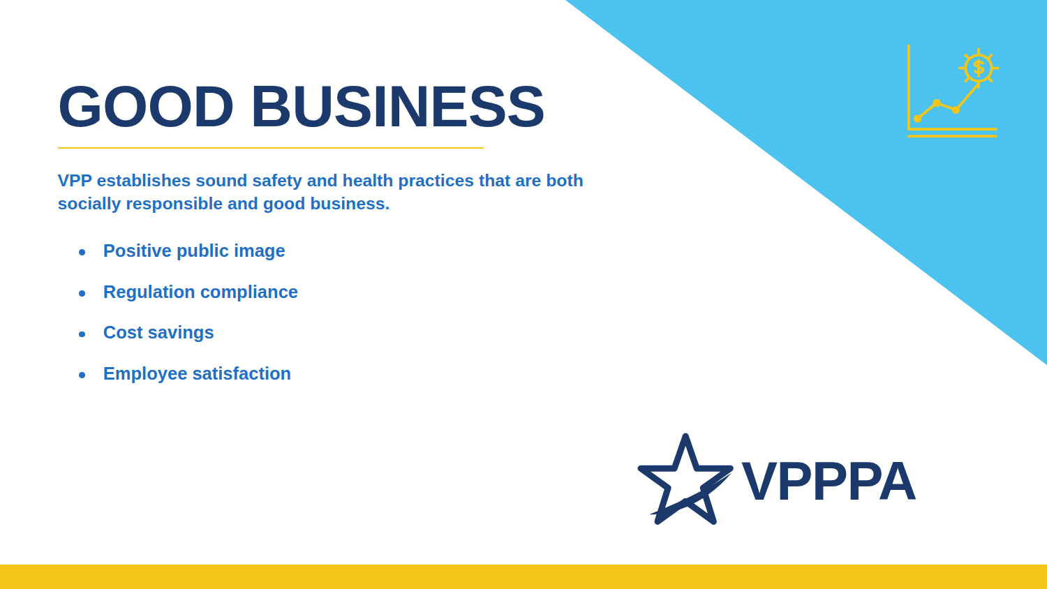Good Business
VPP establishes sound safety and health practices that are both socially responsible and good business.
Positive public image
Regulation compliance
Cost savings
Employee satisfaction
VPPPA